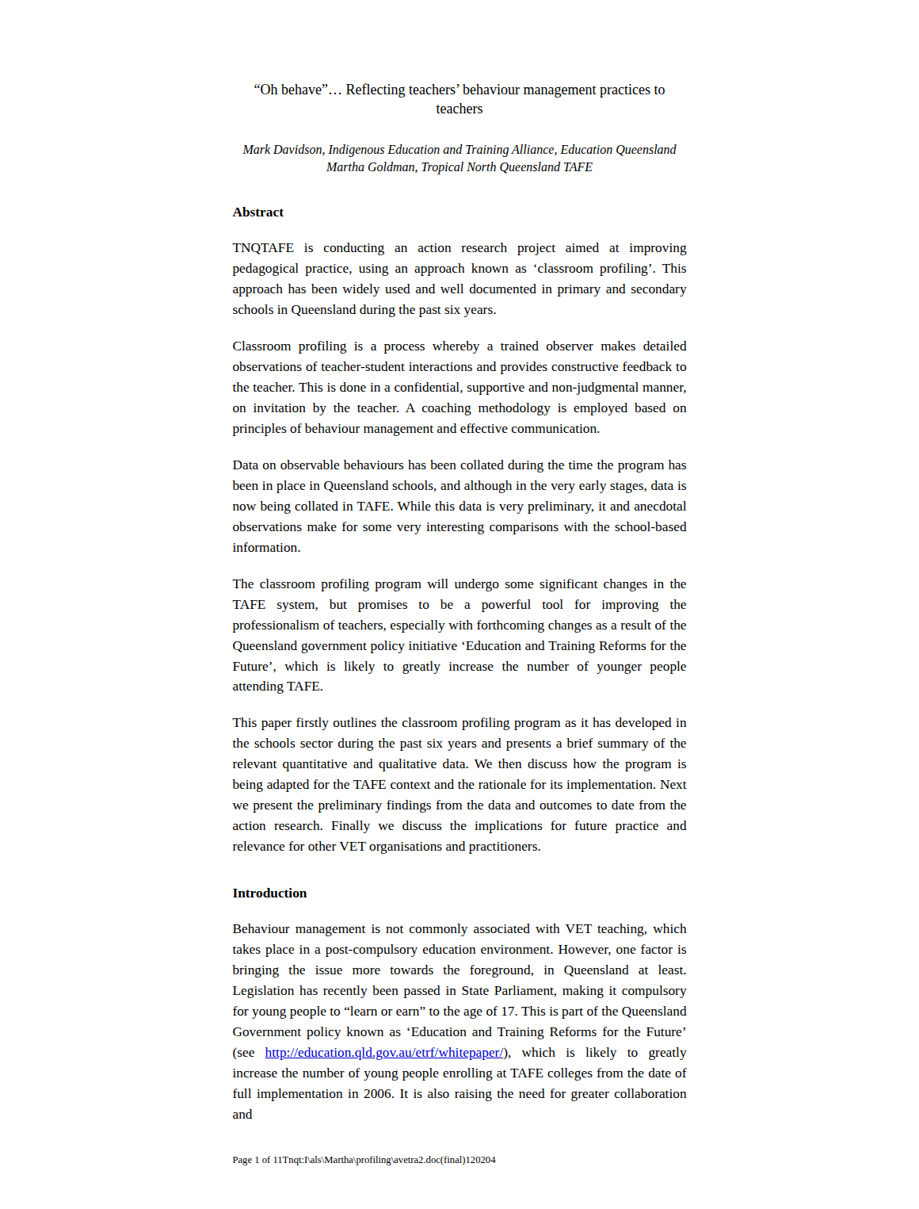“Oh behave”… Reflecting teachers’ behaviour management practices to teachers
Mark Davidson, Indigenous Education and Training Alliance, Education Queensland
Martha Goldman, Tropical North Queensland TAFE
Abstract
TNQTAFE is conducting an action research project aimed at improving pedagogical practice, using an approach known as ‘classroom profiling’. This approach has been widely used and well documented in primary and secondary schools in Queensland during the past six years.
Classroom profiling is a process whereby a trained observer makes detailed observations of teacher-student interactions and provides constructive feedback to the teacher. This is done in a confidential, supportive and non-judgmental manner, on invitation by the teacher. A coaching methodology is employed based on principles of behaviour management and effective communication.
Data on observable behaviours has been collated during the time the program has been in place in Queensland schools, and although in the very early stages, data is now being collated in TAFE. While this data is very preliminary, it and anecdotal observations make for some very interesting comparisons with the school-based information.
The classroom profiling program will undergo some significant changes in the TAFE system, but promises to be a powerful tool for improving the professionalism of teachers, especially with forthcoming changes as a result of the Queensland government policy initiative ‘Education and Training Reforms for the Future’, which is likely to greatly increase the number of younger people attending TAFE.
This paper firstly outlines the classroom profiling program as it has developed in the schools sector during the past six years and presents a brief summary of the relevant quantitative and qualitative data. We then discuss how the program is being adapted for the TAFE context and the rationale for its implementation. Next we present the preliminary findings from the data and outcomes to date from the action research. Finally we discuss the implications for future practice and relevance for other VET organisations and practitioners.
Introduction
Behaviour management is not commonly associated with VET teaching, which takes place in a post-compulsory education environment. However, one factor is bringing the issue more towards the foreground, in Queensland at least. Legislation has recently been passed in State Parliament, making it compulsory for young people to “learn or earn” to the age of 17. This is part of the Queensland Government policy known as ‘Education and Training Reforms for the Future’ (see http://education.qld.gov.au/etrf/whitepaper/), which is likely to greatly increase the number of young people enrolling at TAFE colleges from the date of full implementation in 2006. It is also raising the need for greater collaboration and
Page 1 of 11Tnqt:I\als\Martha\profiling\avetra2.doc(final)120204